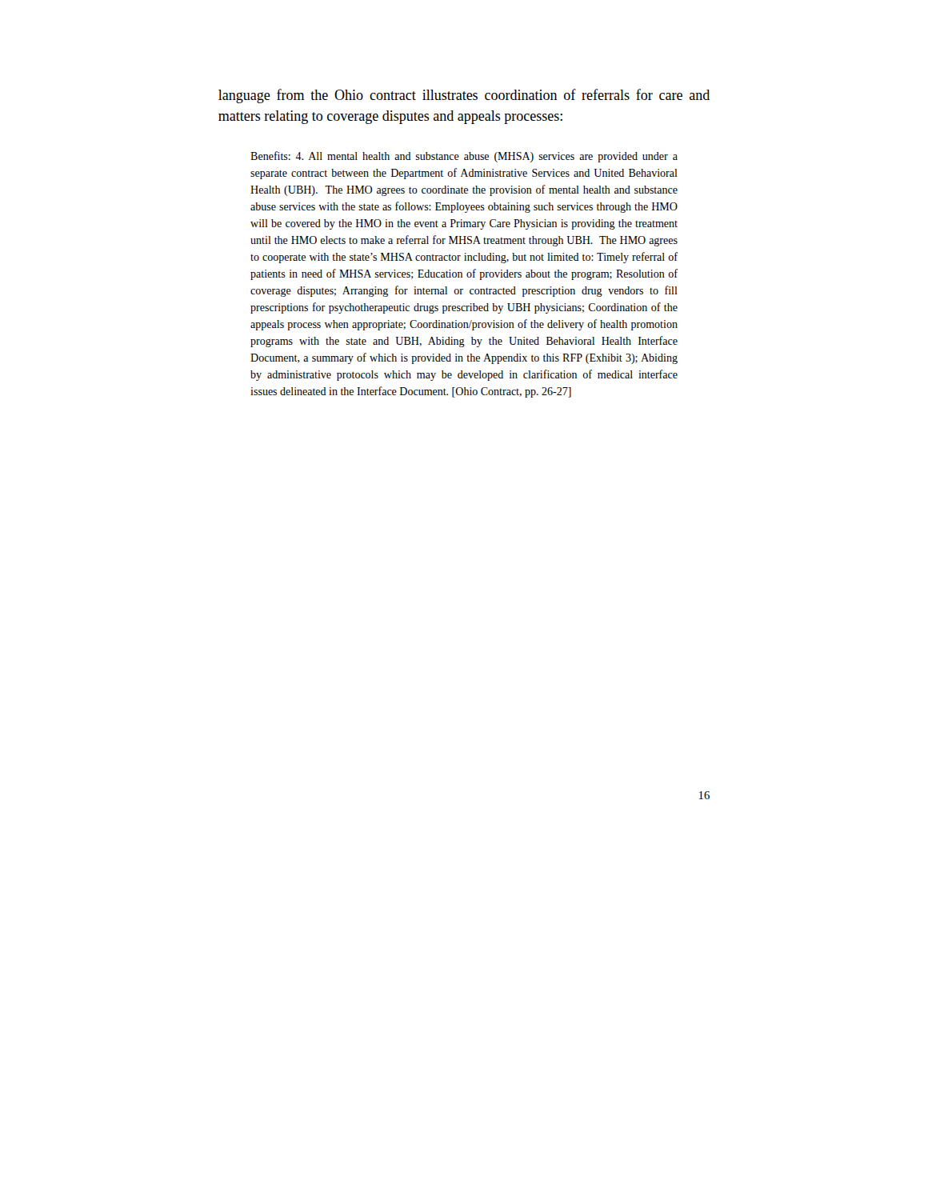language from the Ohio contract illustrates coordination of referrals for care and matters relating to coverage disputes and appeals processes:
Benefits: 4. All mental health and substance abuse (MHSA) services are provided under a separate contract between the Department of Administrative Services and United Behavioral Health (UBH). The HMO agrees to coordinate the provision of mental health and substance abuse services with the state as follows: Employees obtaining such services through the HMO will be covered by the HMO in the event a Primary Care Physician is providing the treatment until the HMO elects to make a referral for MHSA treatment through UBH. The HMO agrees to cooperate with the state’s MHSA contractor including, but not limited to: Timely referral of patients in need of MHSA services; Education of providers about the program; Resolution of coverage disputes; Arranging for internal or contracted prescription drug vendors to fill prescriptions for psychotherapeutic drugs prescribed by UBH physicians; Coordination of the appeals process when appropriate; Coordination/provision of the delivery of health promotion programs with the state and UBH, Abiding by the United Behavioral Health Interface Document, a summary of which is provided in the Appendix to this RFP (Exhibit 3); Abiding by administrative protocols which may be developed in clarification of medical interface issues delineated in the Interface Document. [Ohio Contract, pp. 26-27]
16